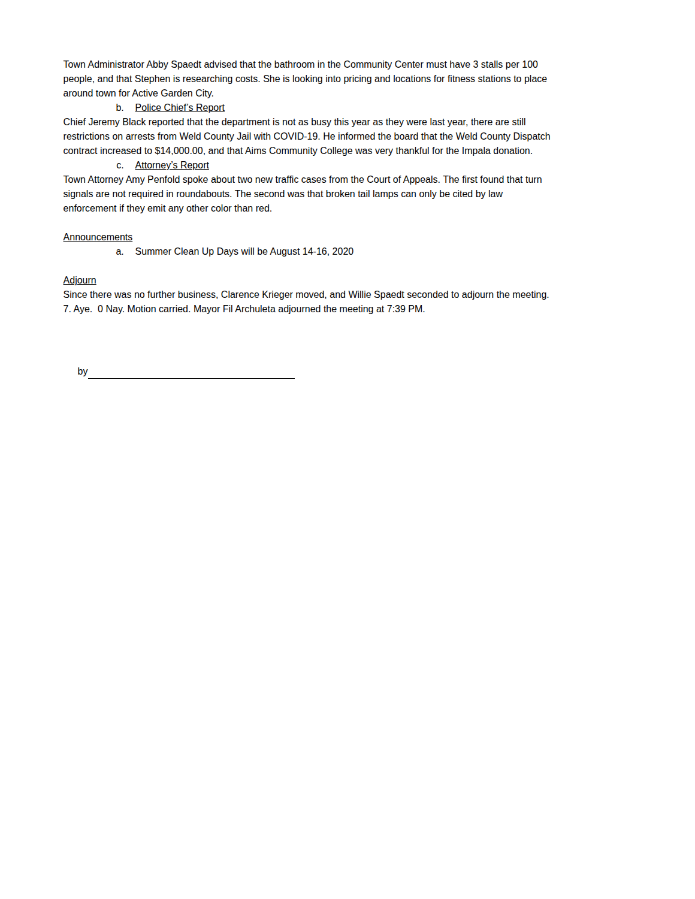Town Administrator Abby Spaedt advised that the bathroom in the Community Center must have 3 stalls per 100 people, and that Stephen is researching costs. She is looking into pricing and locations for fitness stations to place around town for Active Garden City.
Police Chief’s Report
Chief Jeremy Black reported that the department is not as busy this year as they were last year, there are still restrictions on arrests from Weld County Jail with COVID-19. He informed the board that the Weld County Dispatch contract increased to $14,000.00, and that Aims Community College was very thankful for the Impala donation.
Attorney’s Report
Town Attorney Amy Penfold spoke about two new traffic cases from the Court of Appeals. The first found that turn signals are not required in roundabouts. The second was that broken tail lamps can only be cited by law enforcement if they emit any other color than red.
Announcements
Summer Clean Up Days will be August 14-16, 2020
Adjourn
Since there was no further business, Clarence Krieger moved, and Willie Spaedt seconded to adjourn the meeting. 7. Aye. 0 Nay. Motion carried. Mayor Fil Archuleta adjourned the meeting at 7:39 PM.
by